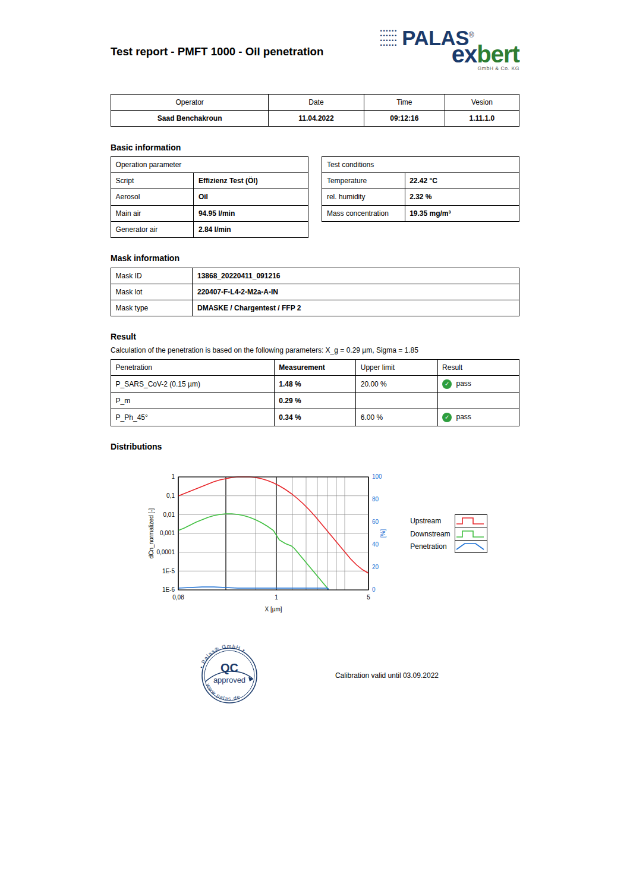•••••• •••••• •••••• •••••• PALAS® exbert GmbH & Co. KG
Test report - PMFT 1000 - Oil penetration
| Operator | Date | Time | Vesion |
| Saad Benchakroun | 11.04.2022 | 09:12:16 | 1.11.1.0 |
Basic information
| Operation parameter |
| Script | Effizienz Test (Öl) |
| Aerosol | Oil |
| Main air | 94.95 l/min |
| Generator air | 2.84 l/min |
| Test conditions |
| Temperature | 22.42 °C |
| rel. humidity | 2.32 % |
| Mass concentration | 19.35 mg/m³ |
Mask information
| Mask ID | 13868_20220411_091216 |
| Mask lot | 220407-F-L4-2-M2a-A-IN |
| Mask type | DMASKE / Chargentest / FFP 2 |
Result
Calculation of the penetration is based on the following parameters: X_g = 0.29 µm, Sigma = 1.85
| Penetration | Measurement | Upper limit | Result |
| P_SARS_CoV-2 (0.15 µm) | 1.48 % | 20.00 % | ✓ pass |
| P_m | 0.29 % | | |
| P_Ph_45° | 0.34 % | 6.00 % | ✓ pass |
Distributions
1 0,1 0,01 0,001 0,0001 1E-5 1E-6 dCn_normalized [-] 100 80 60 40 20 0 [%] 0,08 1 5 X [µm]
| Upstream | |
| Downstream | |
| Penetration | |
• Palas® GmbH • www.palas.de QC approved
Calibration valid until 03.09.2022